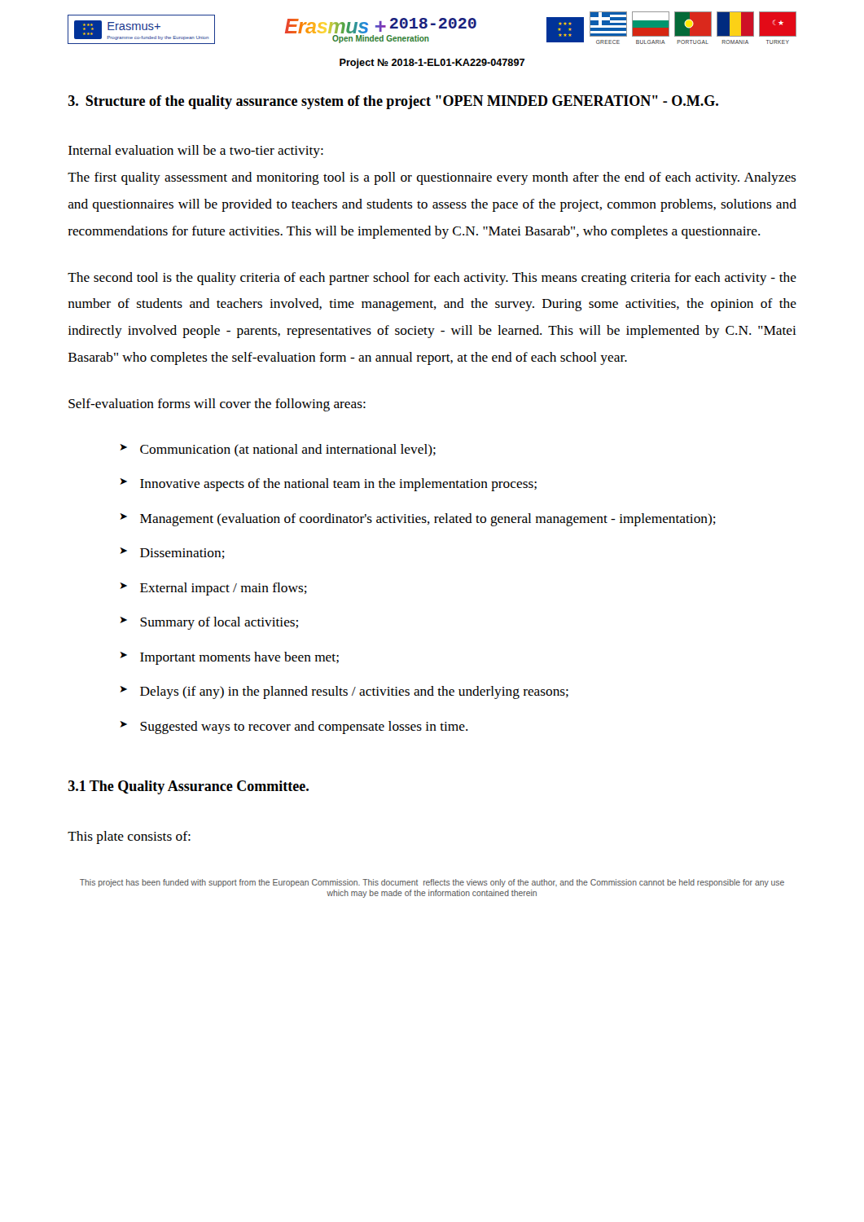Erasmus+ Programme co-funded by the European Union
Erasmus +2018-2020 Open Minded Generation
GREECE
BULGARIA
PORTUGAL
ROMANIA
TURKEY
Project № 2018-1-EL01-KA229-047897
3. Structure of the quality assurance system of the project "OPEN MINDED GENERATION" - O.M.G.
Internal evaluation will be a two-tier activity:
The first quality assessment and monitoring tool is a poll or questionnaire every month after the end of each activity. Analyzes and questionnaires will be provided to teachers and students to assess the pace of the project, common problems, solutions and recommendations for future activities. This will be implemented by C.N. "Matei Basarab", who completes a questionnaire.
The second tool is the quality criteria of each partner school for each activity. This means creating criteria for each activity - the number of students and teachers involved, time management, and the survey. During some activities, the opinion of the indirectly involved people - parents, representatives of society - will be learned. This will be implemented by C.N. "Matei Basarab" who completes the self-evaluation form - an annual report, at the end of each school year.
Self-evaluation forms will cover the following areas:
Communication (at national and international level);
Innovative aspects of the national team in the implementation process;
Management (evaluation of coordinator's activities, related to general management - implementation);
Dissemination;
External impact / main flows;
Summary of local activities;
Important moments have been met;
Delays (if any) in the planned results / activities and the underlying reasons;
Suggested ways to recover and compensate losses in time.
3.1 The Quality Assurance Committee.
This plate consists of:
This project has been funded with support from the European Commission. This document reflects the views only of the author, and the Commission cannot be held responsible for any use which may be made of the information contained therein